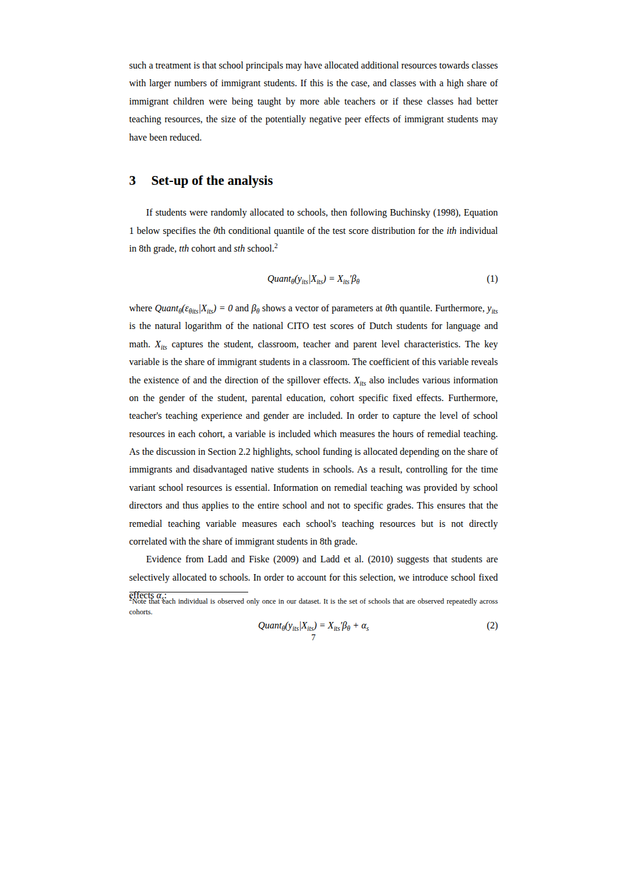such a treatment is that school principals may have allocated additional resources towards classes with larger numbers of immigrant students. If this is the case, and classes with a high share of immigrant children were being taught by more able teachers or if these classes had better teaching resources, the size of the potentially negative peer effects of immigrant students may have been reduced.
3 Set-up of the analysis
If students were randomly allocated to schools, then following Buchinsky (1998), Equation 1 below specifies the θth conditional quantile of the test score distribution for the ith individual in 8th grade, tth cohort and sth school.2
Quantθ(yits|Xits) = Xits′βθ (1)
where Quantθ(εθits|Xits) = 0 and βθ shows a vector of parameters at θth quantile. Furthermore, yits is the natural logarithm of the national CITO test scores of Dutch students for language and math. Xits captures the student, classroom, teacher and parent level characteristics. The key variable is the share of immigrant students in a classroom. The coefficient of this variable reveals the existence of and the direction of the spillover effects. Xits also includes various information on the gender of the student, parental education, cohort specific fixed effects. Furthermore, teacher's teaching experience and gender are included. In order to capture the level of school resources in each cohort, a variable is included which measures the hours of remedial teaching. As the discussion in Section 2.2 highlights, school funding is allocated depending on the share of immigrants and disadvantaged native students in schools. As a result, controlling for the time variant school resources is essential. Information on remedial teaching was provided by school directors and thus applies to the entire school and not to specific grades. This ensures that the remedial teaching variable measures each school's teaching resources but is not directly correlated with the share of immigrant students in 8th grade.
Evidence from Ladd and Fiske (2009) and Ladd et al. (2010) suggests that students are selectively allocated to schools. In order to account for this selection, we introduce school fixed effects αs:
Quantθ(yits|Xits) = Xits′βθ + αs (2)
2Note that each individual is observed only once in our dataset. It is the set of schools that are observed repeatedly across cohorts.
7